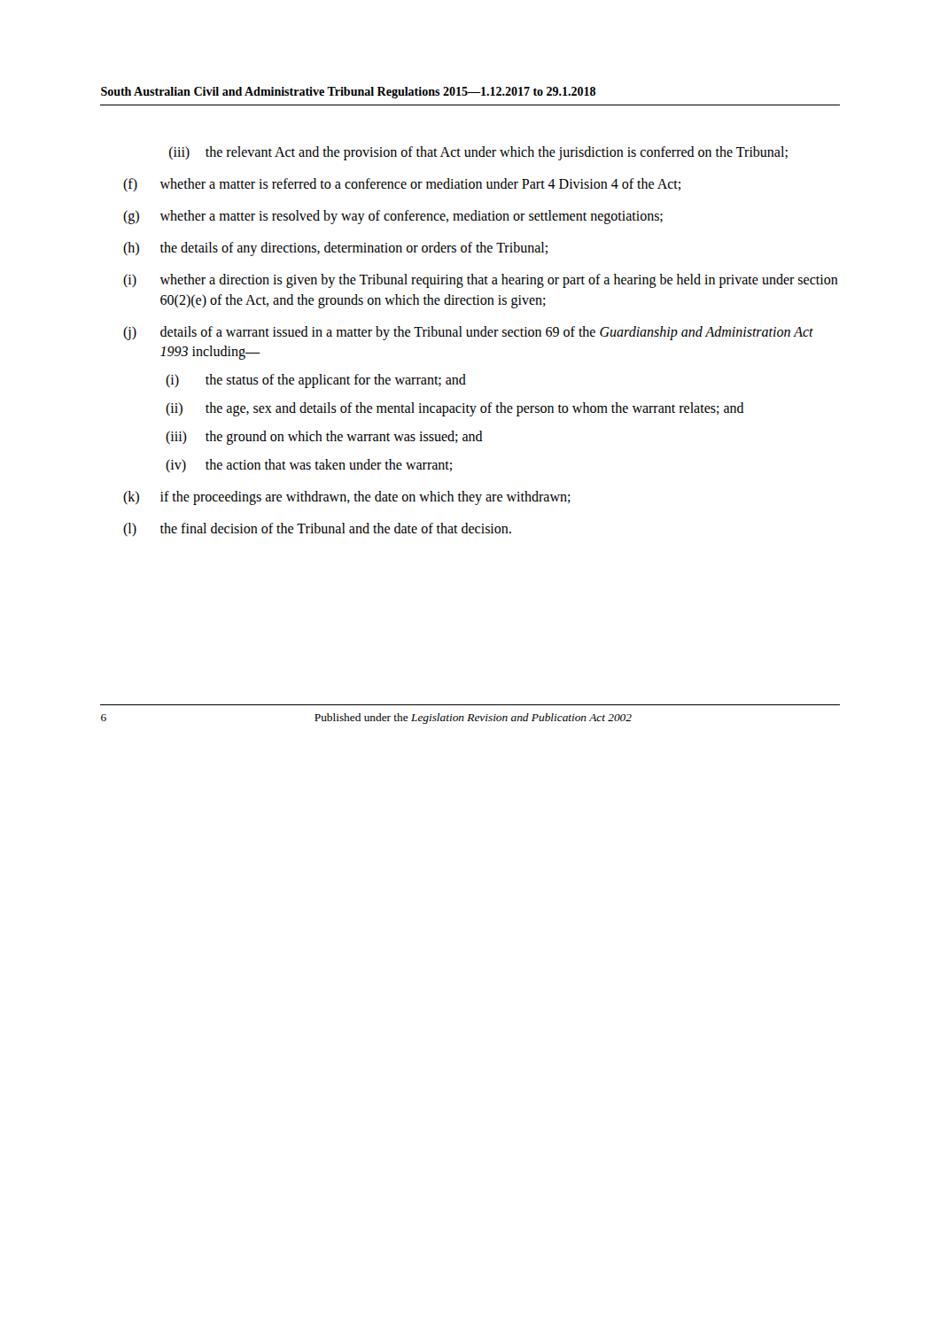South Australian Civil and Administrative Tribunal Regulations 2015—1.12.2017 to 29.1.2018
(iii) the relevant Act and the provision of that Act under which the jurisdiction is conferred on the Tribunal;
(f) whether a matter is referred to a conference or mediation under Part 4 Division 4 of the Act;
(g) whether a matter is resolved by way of conference, mediation or settlement negotiations;
(h) the details of any directions, determination or orders of the Tribunal;
(i) whether a direction is given by the Tribunal requiring that a hearing or part of a hearing be held in private under section 60(2)(e) of the Act, and the grounds on which the direction is given;
(j) details of a warrant issued in a matter by the Tribunal under section 69 of the Guardianship and Administration Act 1993 including—
(i) the status of the applicant for the warrant; and
(ii) the age, sex and details of the mental incapacity of the person to whom the warrant relates; and
(iii) the ground on which the warrant was issued; and
(iv) the action that was taken under the warrant;
(k) if the proceedings are withdrawn, the date on which they are withdrawn;
(l) the final decision of the Tribunal and the date of that decision.
6 Published under the Legislation Revision and Publication Act 2002